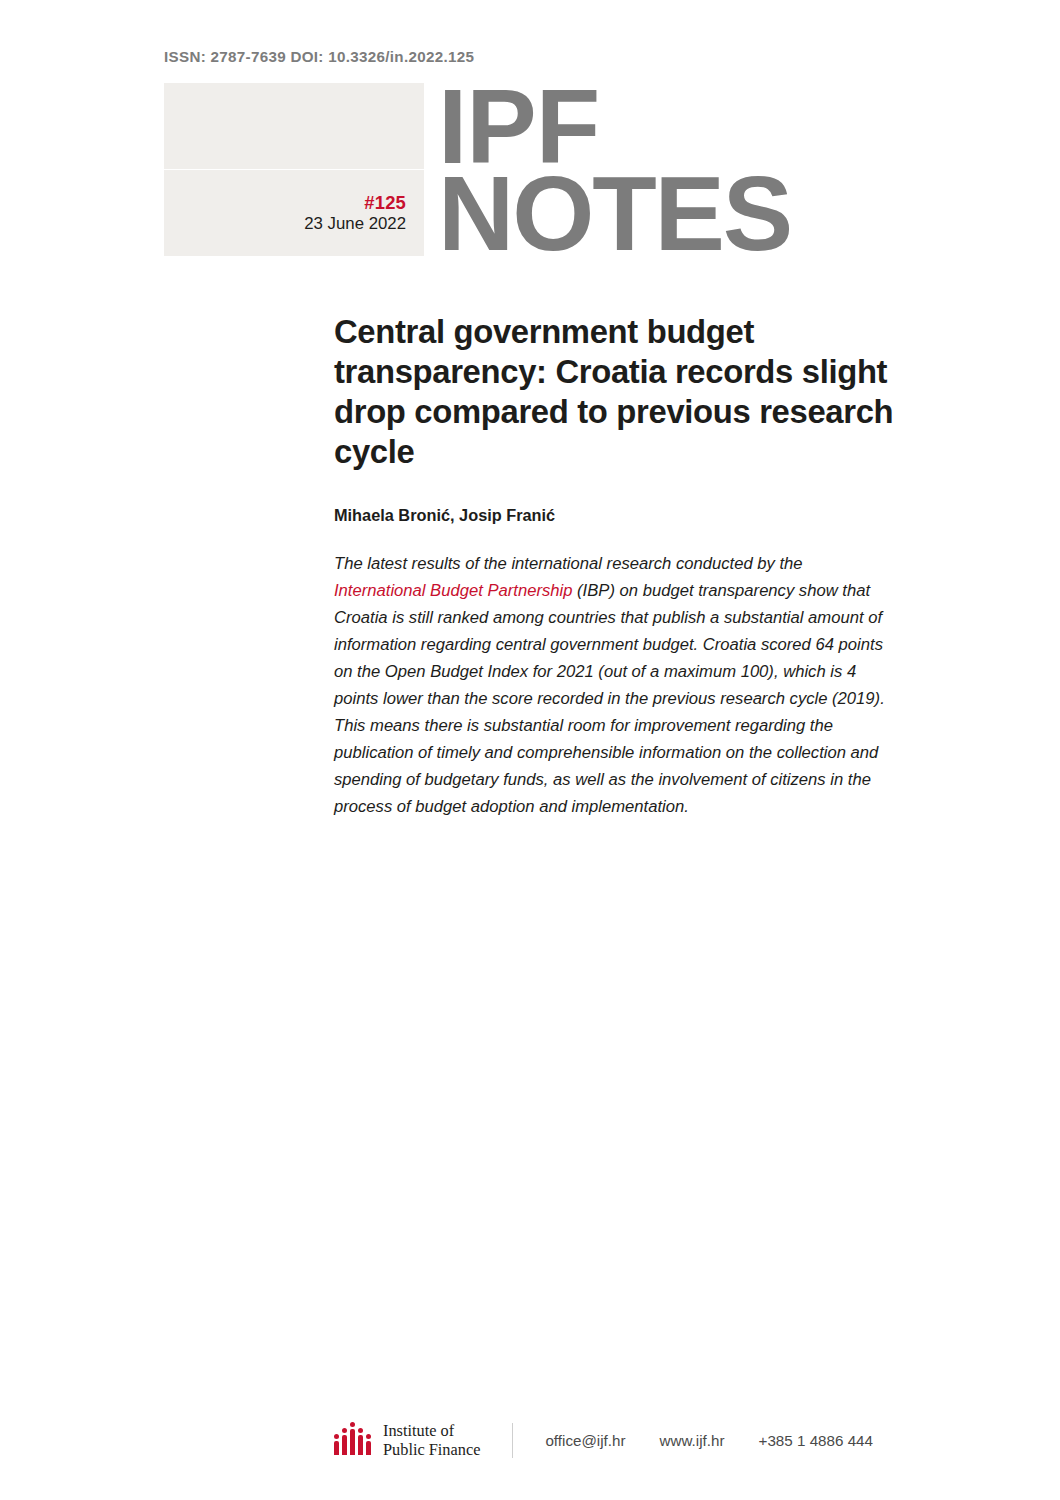ISSN: 2787-7639 DOI: 10.3326/in.2022.125
IPF
#125 23 June 2022
NOTES
Central government budget transparency: Croatia records slight drop compared to previous research cycle
Mihaela Bronić, Josip Franić
The latest results of the international research conducted by the International Budget Partnership (IBP) on budget transparency show that Croatia is still ranked among countries that publish a substantial amount of information regarding central government budget. Croatia scored 64 points on the Open Budget Index for 2021 (out of a maximum 100), which is 4 points lower than the score recorded in the previous research cycle (2019). This means there is substantial room for improvement regarding the publication of timely and comprehensible information on the collection and spending of budgetary funds, as well as the involvement of citizens in the process of budget adoption and implementation.
Institute of
Public Finance
office@ijf.hr www.ijf.hr +385 1 4886 444